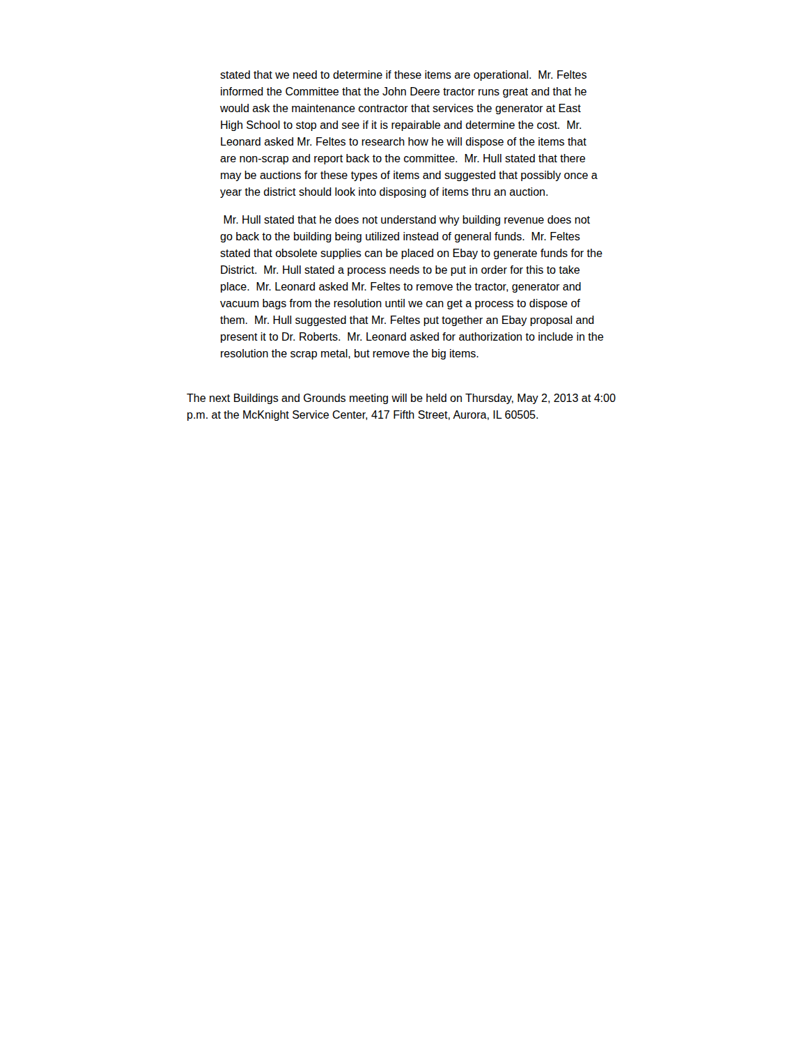stated that we need to determine if these items are operational. Mr. Feltes informed the Committee that the John Deere tractor runs great and that he would ask the maintenance contractor that services the generator at East High School to stop and see if it is repairable and determine the cost. Mr. Leonard asked Mr. Feltes to research how he will dispose of the items that are non-scrap and report back to the committee. Mr. Hull stated that there may be auctions for these types of items and suggested that possibly once a year the district should look into disposing of items thru an auction.
Mr. Hull stated that he does not understand why building revenue does not go back to the building being utilized instead of general funds. Mr. Feltes stated that obsolete supplies can be placed on Ebay to generate funds for the District. Mr. Hull stated a process needs to be put in order for this to take place. Mr. Leonard asked Mr. Feltes to remove the tractor, generator and vacuum bags from the resolution until we can get a process to dispose of them. Mr. Hull suggested that Mr. Feltes put together an Ebay proposal and present it to Dr. Roberts. Mr. Leonard asked for authorization to include in the resolution the scrap metal, but remove the big items.
The next Buildings and Grounds meeting will be held on Thursday, May 2, 2013 at 4:00 p.m. at the McKnight Service Center, 417 Fifth Street, Aurora, IL 60505.